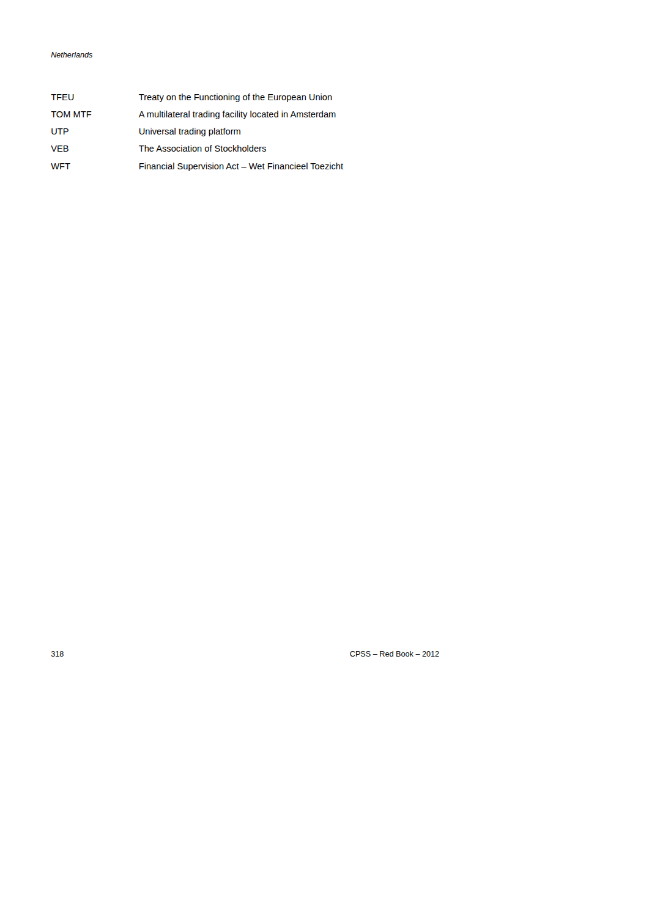Netherlands
| TFEU | Treaty on the Functioning of the European Union |
| TOM MTF | A multilateral trading facility located in Amsterdam |
| UTP | Universal trading platform |
| VEB | The Association of Stockholders |
| WFT | Financial Supervision Act – Wet Financieel Toezicht |
318 CPSS – Red Book – 2012